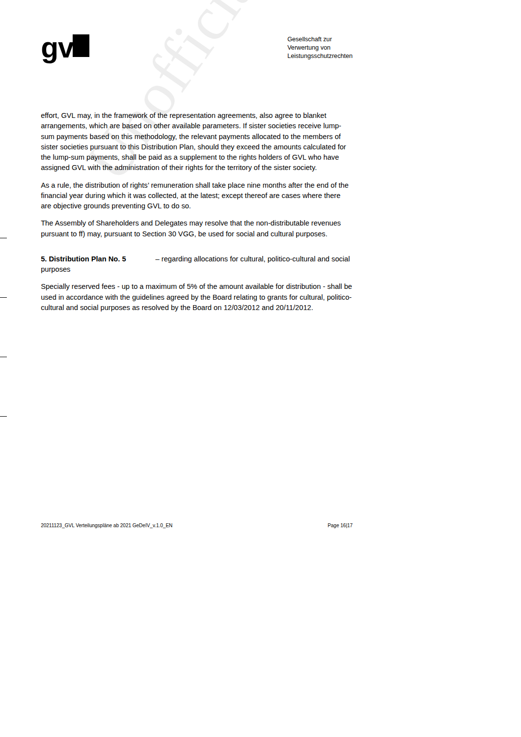Unofficial Translation
gv
Gesellschaft zur
Verwertung von
Leistungsschutzrechten
effort, GVL may, in the framework of the representation agreements, also agree to blanket arrangements, which are based on other available parameters. If sister societies receive lump-sum payments based on this methodology, the relevant payments allocated to the members of sister societies pursuant to this Distribution Plan, should they exceed the amounts calculated for the lump-sum payments, shall be paid as a supplement to the rights holders of GVL who have assigned GVL with the administration of their rights for the territory of the sister society.
As a rule, the distribution of rights’ remuneration shall take place nine months after the end of the financial year during which it was collected, at the latest; except thereof are cases where there are objective grounds preventing GVL to do so.
The Assembly of Shareholders and Delegates may resolve that the non-distributable revenues pursuant to ff) may, pursuant to Section 30 VGG, be used for social and cultural purposes.
5. Distribution Plan No. 5 – regarding allocations for cultural, politico-cultural and social purposes
Specially reserved fees - up to a maximum of 5% of the amount available for distribution - shall be used in accordance with the guidelines agreed by the Board relating to grants for cultural, politico-cultural and social purposes as resolved by the Board on 12/03/2012 and 20/11/2012.
20211123_GVL Verteilungspläne ab 2021 GeDeIV_v.1.0_EN Page 16|17